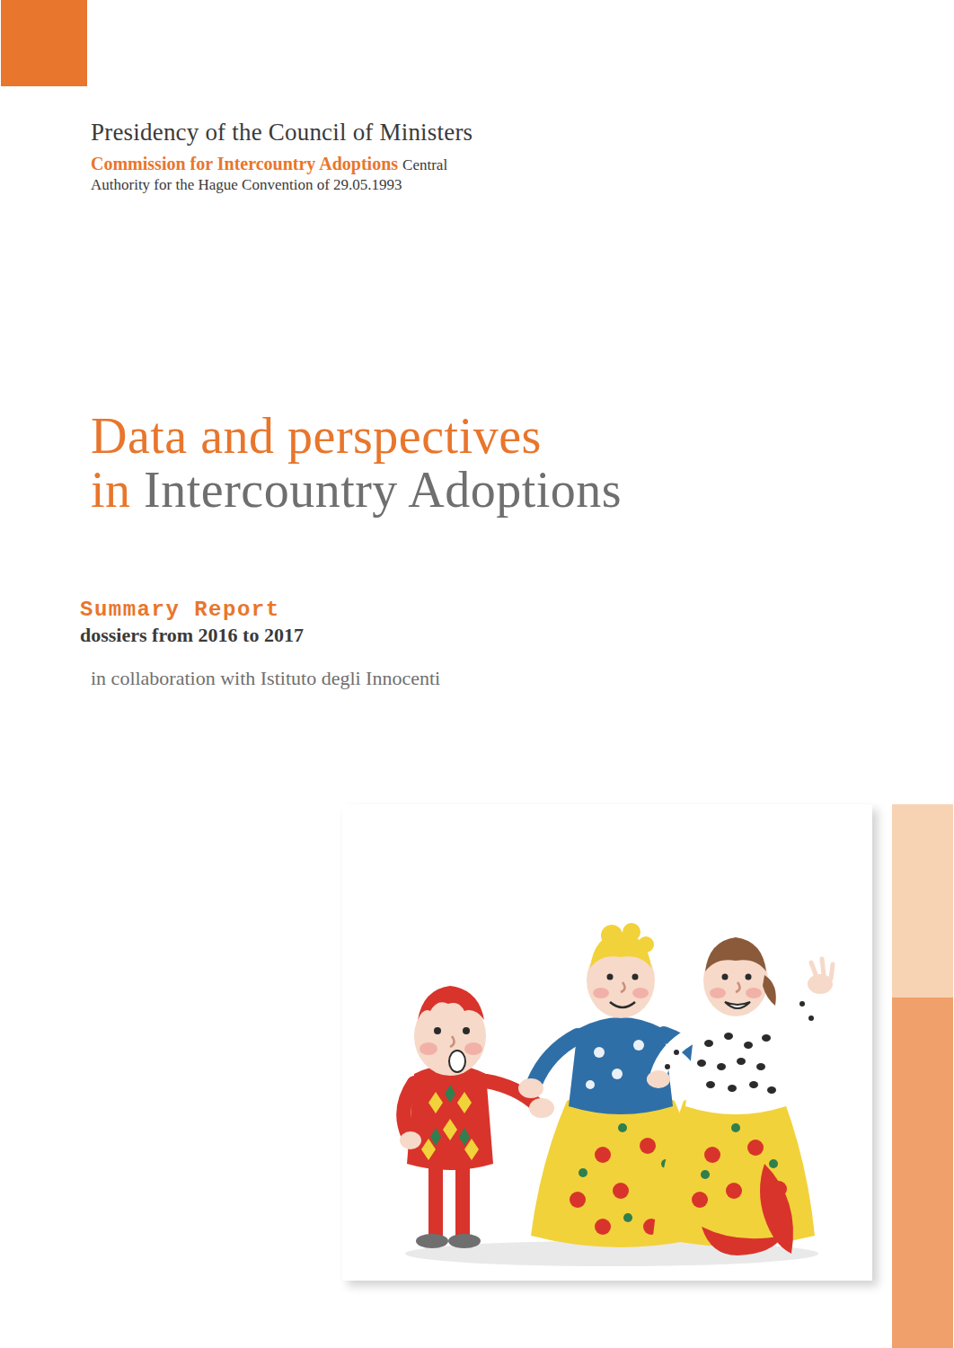Presidency of the Council of Ministers
Commission for Intercountry Adoptions Central
Authority for the Hague Convention of 29.05.1993
Data and perspectives in Intercountry Adoptions
Summary Report
dossiers from 2016 to 2017
in collaboration with Istituto degli Innocenti